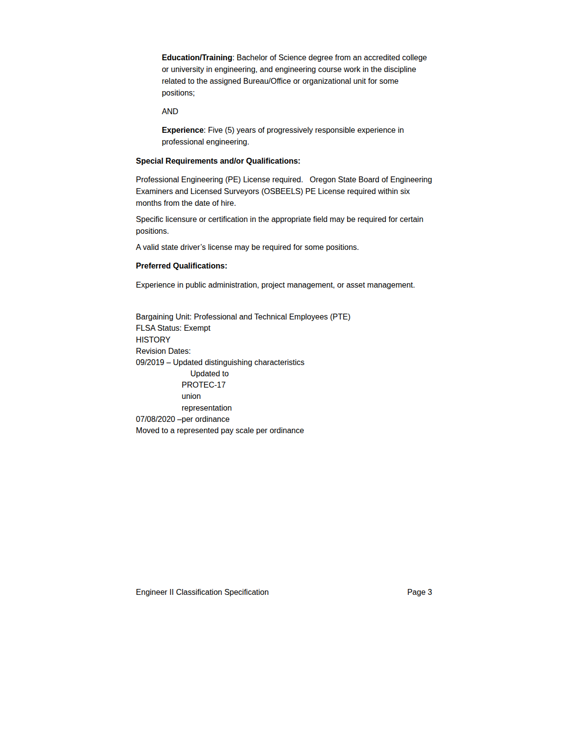Education/Training: Bachelor of Science degree from an accredited college or university in engineering, and engineering course work in the discipline related to the assigned Bureau/Office or organizational unit for some positions;
AND
Experience: Five (5) years of progressively responsible experience in professional engineering.
Special Requirements and/or Qualifications:
Professional Engineering (PE) License required. Oregon State Board of Engineering Examiners and Licensed Surveyors (OSBEELS) PE License required within six months from the date of hire.
Specific licensure or certification in the appropriate field may be required for certain positions.
A valid state driver’s license may be required for some positions.
Preferred Qualifications:
Experience in public administration, project management, or asset management.
Bargaining Unit: Professional and Technical Employees (PTE)
FLSA Status: Exempt
HISTORY
Revision Dates:
09/2019 – Updated distinguishing characteristics
07/08/2020 – Updated to PROTEC-17 union representation per ordinance
Moved to a represented pay scale per ordinance
Engineer II Classification Specification Page 3